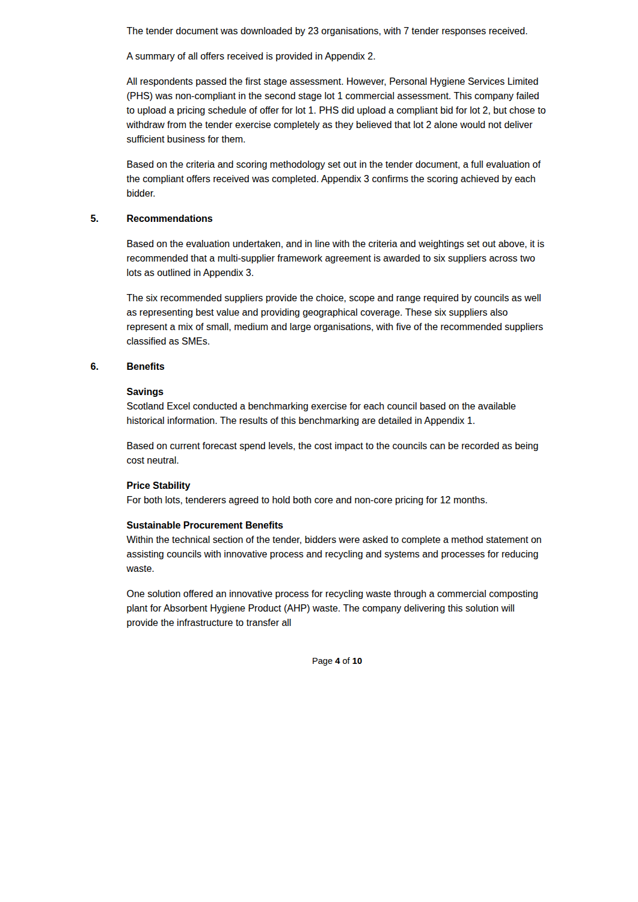The tender document was downloaded by 23 organisations, with 7 tender responses received.
A summary of all offers received is provided in Appendix 2.
All respondents passed the first stage assessment. However, Personal Hygiene Services Limited (PHS) was non-compliant in the second stage lot 1 commercial assessment. This company failed to upload a pricing schedule of offer for lot 1. PHS did upload a compliant bid for lot 2, but chose to withdraw from the tender exercise completely as they believed that lot 2 alone would not deliver sufficient business for them.
Based on the criteria and scoring methodology set out in the tender document, a full evaluation of the compliant offers received was completed. Appendix 3 confirms the scoring achieved by each bidder.
5. Recommendations
Based on the evaluation undertaken, and in line with the criteria and weightings set out above, it is recommended that a multi-supplier framework agreement is awarded to six suppliers across two lots as outlined in Appendix 3.
The six recommended suppliers provide the choice, scope and range required by councils as well as representing best value and providing geographical coverage. These six suppliers also represent a mix of small, medium and large organisations, with five of the recommended suppliers classified as SMEs.
6. Benefits
Savings
Scotland Excel conducted a benchmarking exercise for each council based on the available historical information. The results of this benchmarking are detailed in Appendix 1.
Based on current forecast spend levels, the cost impact to the councils can be recorded as being cost neutral.
Price Stability
For both lots, tenderers agreed to hold both core and non-core pricing for 12 months.
Sustainable Procurement Benefits
Within the technical section of the tender, bidders were asked to complete a method statement on assisting councils with innovative process and recycling and systems and processes for reducing waste.
One solution offered an innovative process for recycling waste through a commercial composting plant for Absorbent Hygiene Product (AHP) waste. The company delivering this solution will provide the infrastructure to transfer all
Page 4 of 10